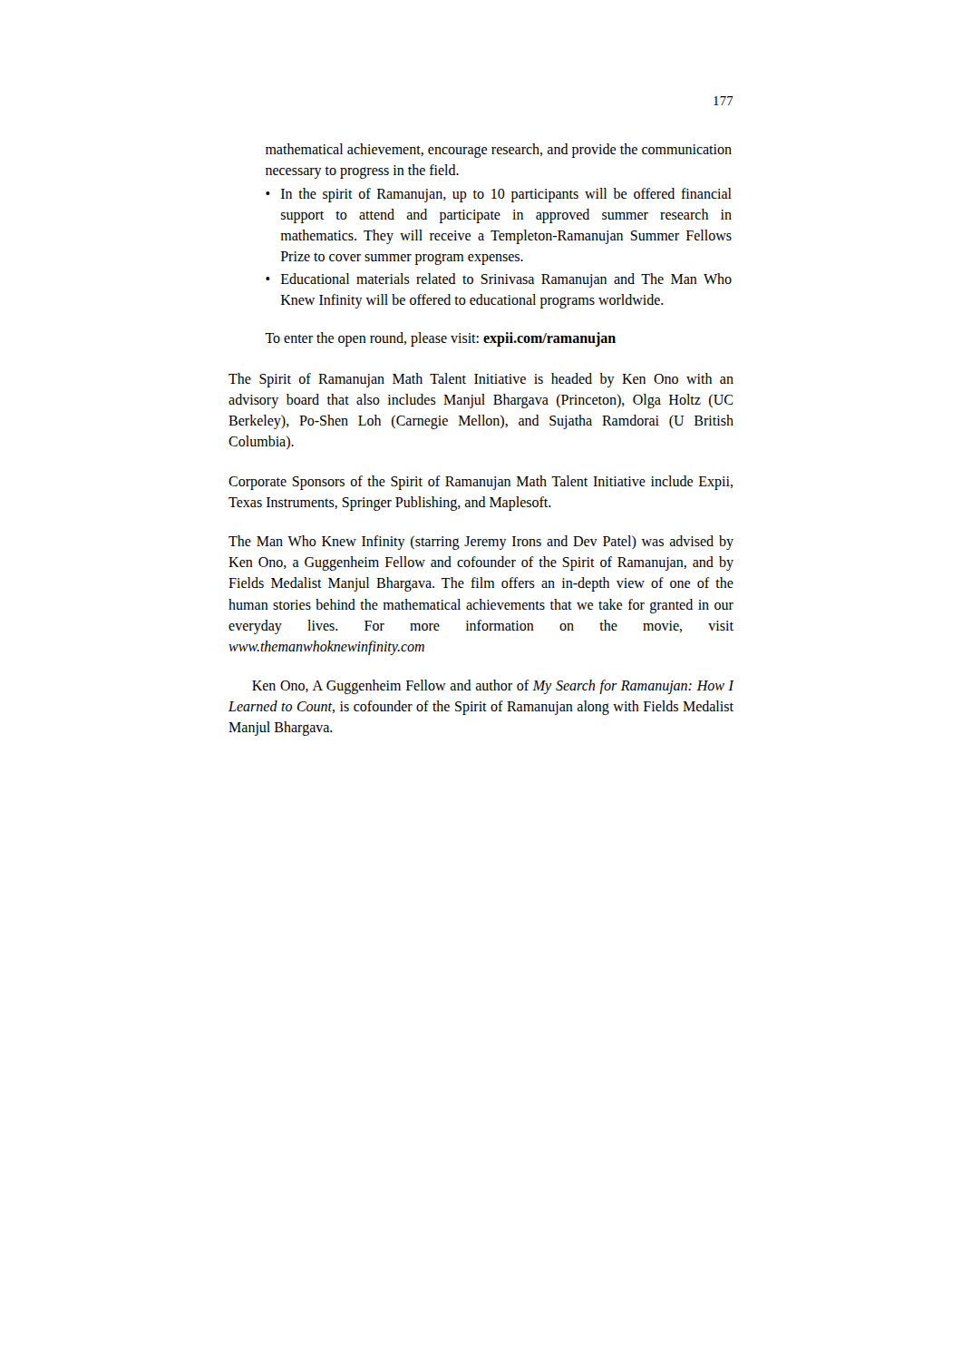177
mathematical achievement, encourage research, and provide the communication necessary to progress in the field.
In the spirit of Ramanujan, up to 10 participants will be offered financial support to attend and participate in approved summer research in mathematics. They will receive a Templeton-Ramanujan Summer Fellows Prize to cover summer program expenses.
Educational materials related to Srinivasa Ramanujan and The Man Who Knew Infinity will be offered to educational programs worldwide.
To enter the open round, please visit: expii.com/ramanujan
The Spirit of Ramanujan Math Talent Initiative is headed by Ken Ono with an advisory board that also includes Manjul Bhargava (Princeton), Olga Holtz (UC Berkeley), Po-Shen Loh (Carnegie Mellon), and Sujatha Ramdorai (U British Columbia).
Corporate Sponsors of the Spirit of Ramanujan Math Talent Initiative include Expii, Texas Instruments, Springer Publishing, and Maplesoft.
The Man Who Knew Infinity (starring Jeremy Irons and Dev Patel) was advised by Ken Ono, a Guggenheim Fellow and cofounder of the Spirit of Ramanujan, and by Fields Medalist Manjul Bhargava. The film offers an in-depth view of one of the human stories behind the mathematical achievements that we take for granted in our everyday lives. For more information on the movie, visit www.themanwhoknewinfinity.com
Ken Ono, A Guggenheim Fellow and author of My Search for Ramanujan: How I Learned to Count, is cofounder of the Spirit of Ramanujan along with Fields Medalist Manjul Bhargava.